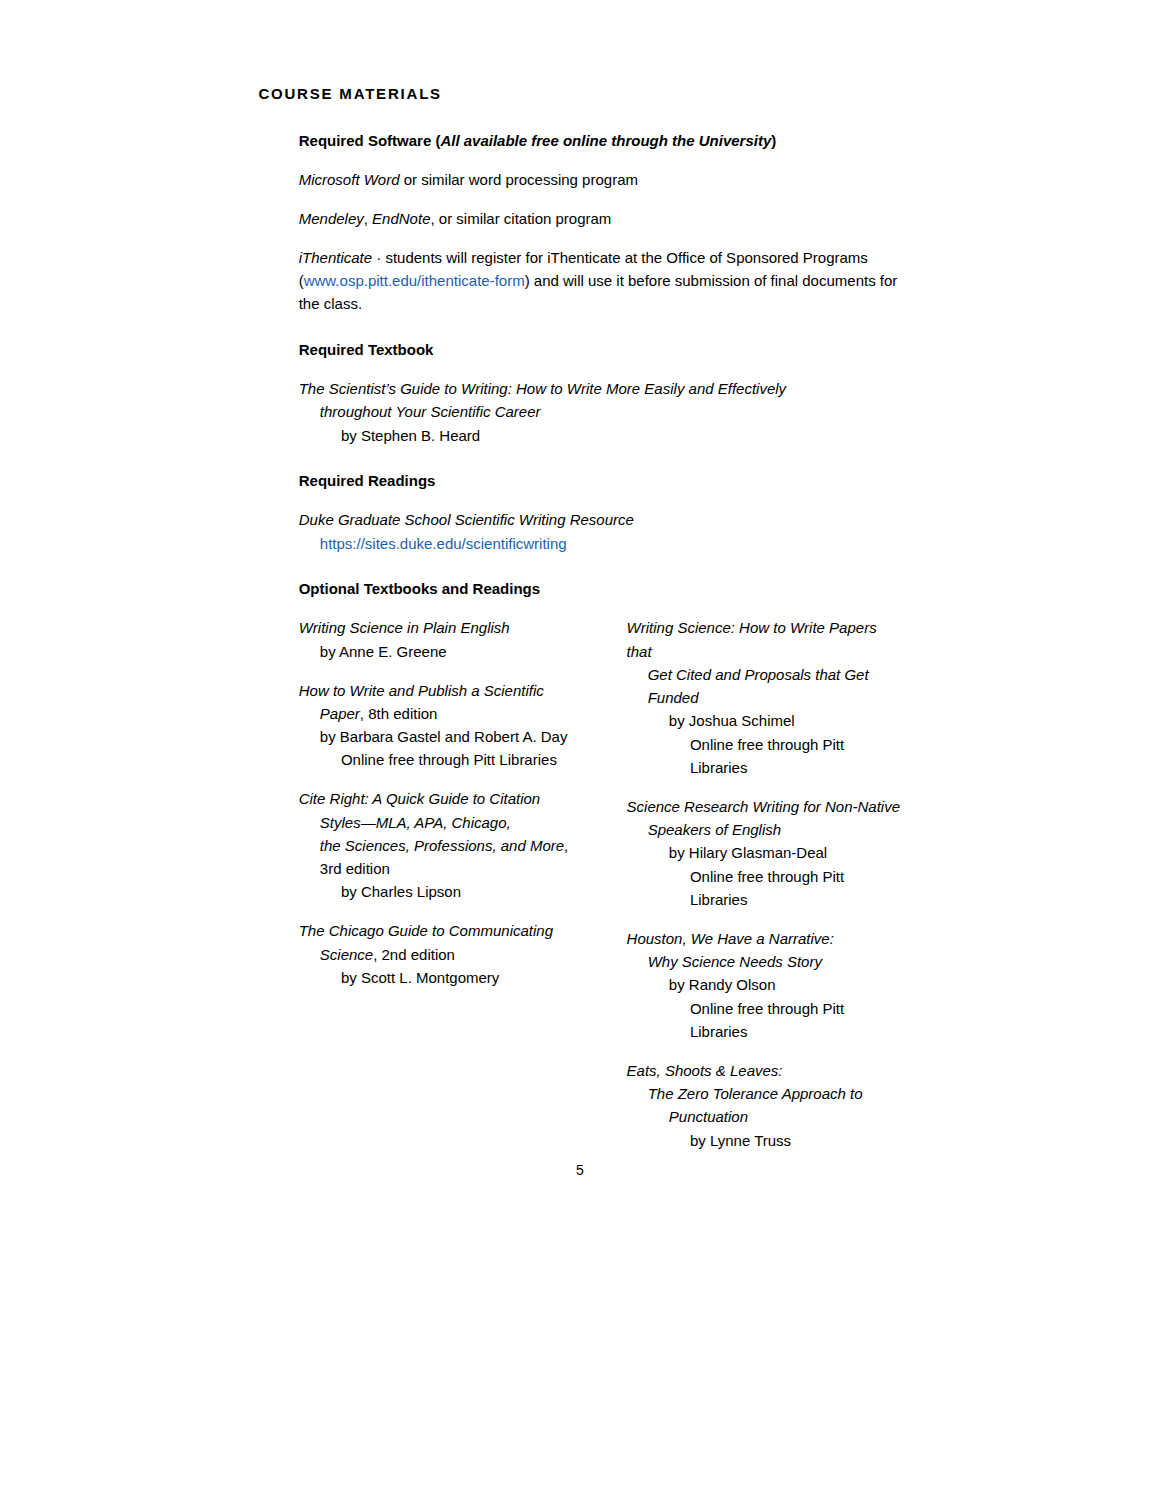COURSE MATERIALS
Required Software (All available free online through the University)
Microsoft Word or similar word processing program
Mendeley, EndNote, or similar citation program
iThenticate · students will register for iThenticate at the Office of Sponsored Programs (www.osp.pitt.edu/ithenticate-form) and will use it before submission of final documents for the class.
Required Textbook
The Scientist’s Guide to Writing: How to Write More Easily and Effectively throughout Your Scientific Career by Stephen B. Heard
Required Readings
Duke Graduate School Scientific Writing Resource https://sites.duke.edu/scientificwriting
Optional Textbooks and Readings
Writing Science in Plain English by Anne E. Greene
How to Write and Publish a Scientific Paper, 8th edition by Barbara Gastel and Robert A. Day Online free through Pitt Libraries
Cite Right: A Quick Guide to Citation Styles—MLA, APA, Chicago, the Sciences, Professions, and More, 3rd edition by Charles Lipson
The Chicago Guide to Communicating Science, 2nd edition by Scott L. Montgomery
Writing Science: How to Write Papers that Get Cited and Proposals that Get Funded by Joshua Schimel Online free through Pitt Libraries
Science Research Writing for Non-Native Speakers of English by Hilary Glasman-Deal Online free through Pitt Libraries
Houston, We Have a Narrative: Why Science Needs Story by Randy Olson Online free through Pitt Libraries
Eats, Shoots & Leaves: The Zero Tolerance Approach to Punctuation by Lynne Truss
5